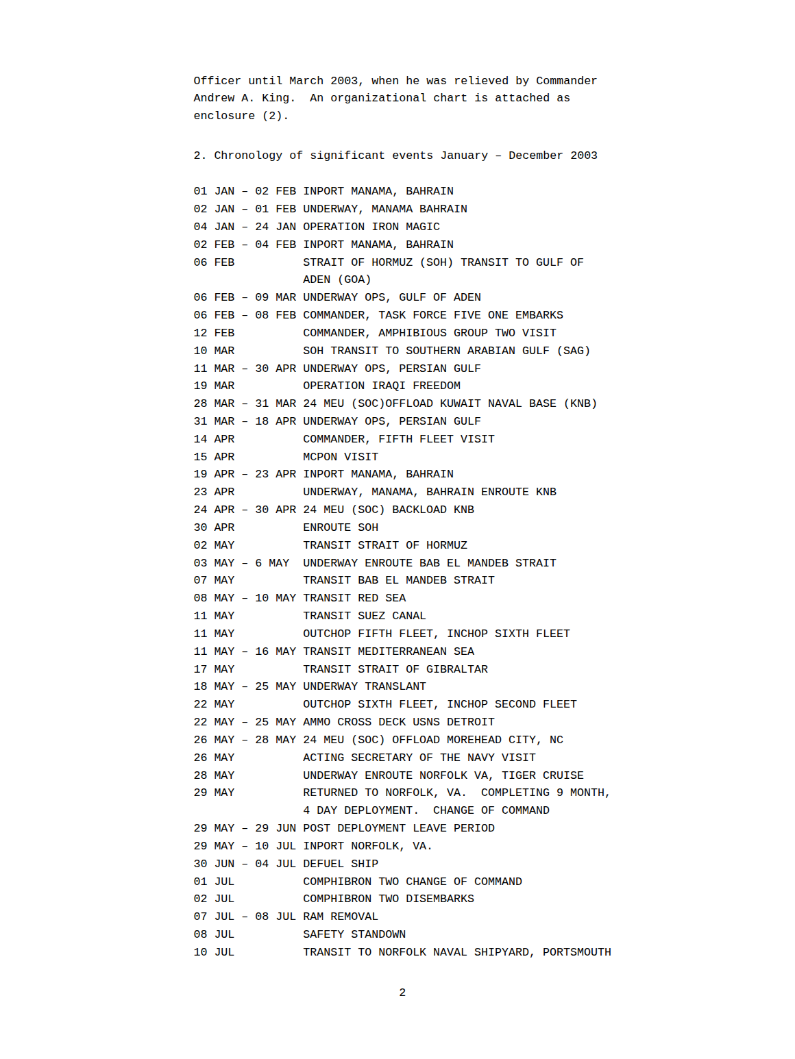Officer until March 2003, when he was relieved by Commander Andrew A. King. An organizational chart is attached as enclosure (2).
2. Chronology of significant events January – December 2003
| 01 JAN – 02 FEB | INPORT MANAMA, BAHRAIN |
| 02 JAN – 01 FEB | UNDERWAY, MANAMA BAHRAIN |
| 04 JAN – 24 JAN | OPERATION IRON MAGIC |
| 02 FEB – 04 FEB | INPORT MANAMA, BAHRAIN |
| 06 FEB | STRAIT OF HORMUZ (SOH) TRANSIT TO GULF OF ADEN (GOA) |
| 06 FEB – 09 MAR | UNDERWAY OPS, GULF OF ADEN |
| 06 FEB – 08 FEB | COMMANDER, TASK FORCE FIVE ONE EMBARKS |
| 12 FEB | COMMANDER, AMPHIBIOUS GROUP TWO VISIT |
| 10 MAR | SOH TRANSIT TO SOUTHERN ARABIAN GULF (SAG) |
| 11 MAR – 30 APR | UNDERWAY OPS, PERSIAN GULF |
| 19 MAR | OPERATION IRAQI FREEDOM |
| 28 MAR – 31 MAR | 24 MEU (SOC)OFFLOAD KUWAIT NAVAL BASE (KNB) |
| 31 MAR – 18 APR | UNDERWAY OPS, PERSIAN GULF |
| 14 APR | COMMANDER, FIFTH FLEET VISIT |
| 15 APR | MCPON VISIT |
| 19 APR – 23 APR | INPORT MANAMA, BAHRAIN |
| 23 APR | UNDERWAY, MANAMA, BAHRAIN ENROUTE KNB |
| 24 APR – 30 APR | 24 MEU (SOC) BACKLOAD KNB |
| 30 APR | ENROUTE SOH |
| 02 MAY | TRANSIT STRAIT OF HORMUZ |
| 03 MAY – 6 MAY | UNDERWAY ENROUTE BAB EL MANDEB STRAIT |
| 07 MAY | TRANSIT BAB EL MANDEB STRAIT |
| 08 MAY – 10 MAY | TRANSIT RED SEA |
| 11 MAY | TRANSIT SUEZ CANAL |
| 11 MAY | OUTCHOP FIFTH FLEET, INCHOP SIXTH FLEET |
| 11 MAY – 16 MAY | TRANSIT MEDITERRANEAN SEA |
| 17 MAY | TRANSIT STRAIT OF GIBRALTAR |
| 18 MAY – 25 MAY | UNDERWAY TRANSLANT |
| 22 MAY | OUTCHOP SIXTH FLEET, INCHOP SECOND FLEET |
| 22 MAY – 25 MAY | AMMO CROSS DECK USNS DETROIT |
| 26 MAY – 28 MAY | 24 MEU (SOC) OFFLOAD MOREHEAD CITY, NC |
| 26 MAY | ACTING SECRETARY OF THE NAVY VISIT |
| 28 MAY | UNDERWAY ENROUTE NORFOLK VA, TIGER CRUISE |
| 29 MAY | RETURNED TO NORFOLK, VA. COMPLETING 9 MONTH, 4 DAY DEPLOYMENT. CHANGE OF COMMAND |
| 29 MAY – 29 JUN | POST DEPLOYMENT LEAVE PERIOD |
| 29 MAY – 10 JUL | INPORT NORFOLK, VA. |
| 30 JUN – 04 JUL | DEFUEL SHIP |
| 01 JUL | COMPHIBRON TWO CHANGE OF COMMAND |
| 02 JUL | COMPHIBRON TWO DISEMBARKS |
| 07 JUL – 08 JUL | RAM REMOVAL |
| 08 JUL | SAFETY STANDOWN |
| 10 JUL | TRANSIT TO NORFOLK NAVAL SHIPYARD, PORTSMOUTH |
2